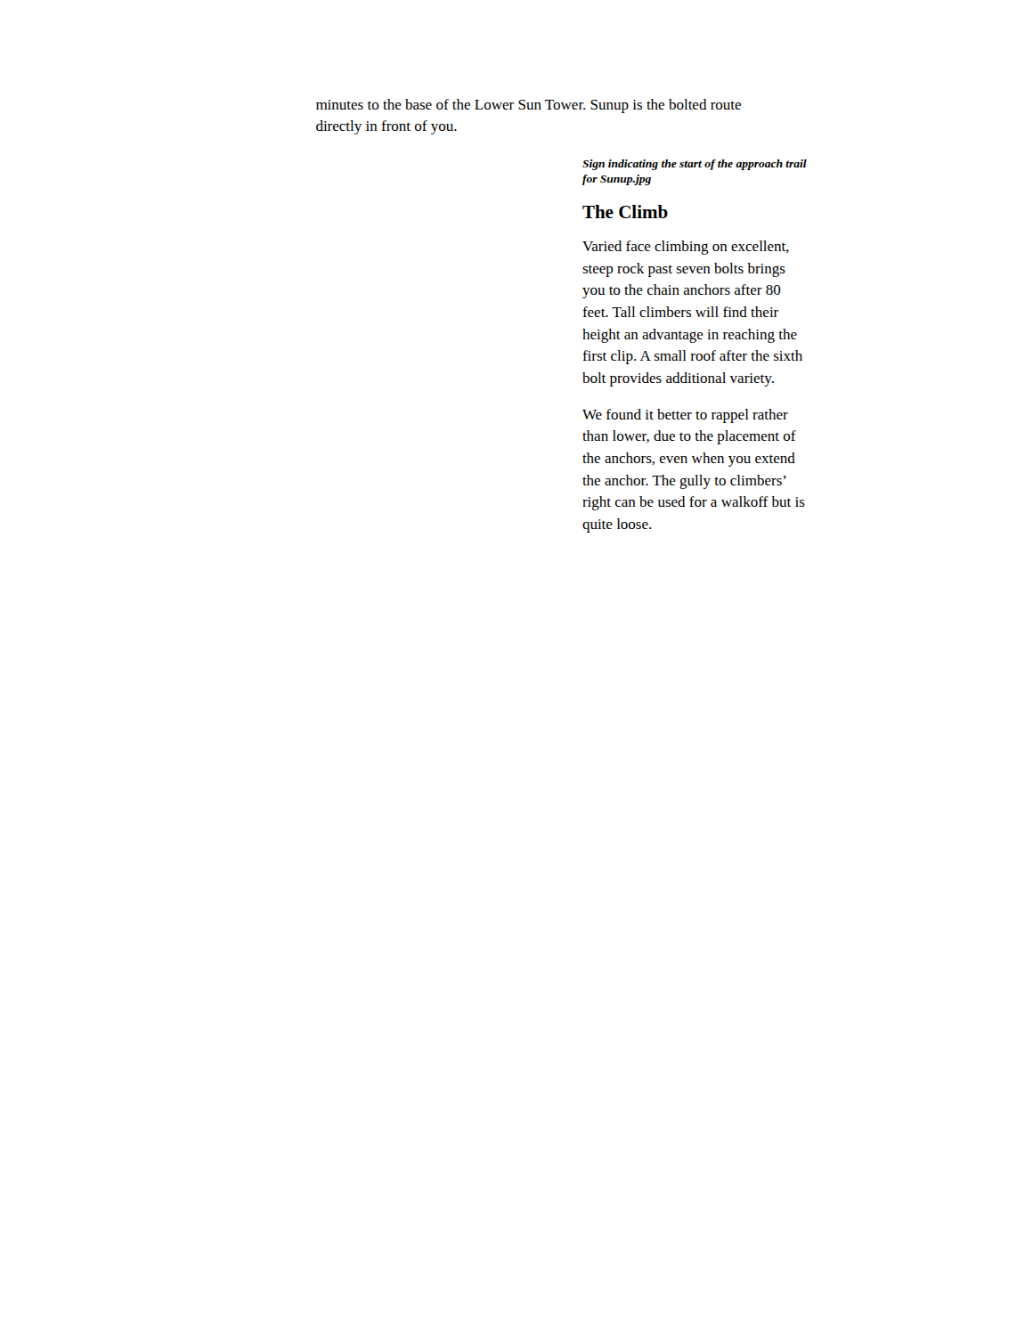minutes to the base of the Lower Sun Tower. Sunup is the bolted route directly in front of you.
Sign indicating the start of the approach trail for Sunup.jpg
The Climb
Varied face climbing on excellent, steep rock past seven bolts brings you to the chain anchors after 80 feet. Tall climbers will find their height an advantage in reaching the first clip. A small roof after the sixth bolt provides additional variety.
We found it better to rappel rather than lower, due to the placement of the anchors, even when you extend the anchor. The gully to climbers’ right can be used for a walkoff but is quite loose.